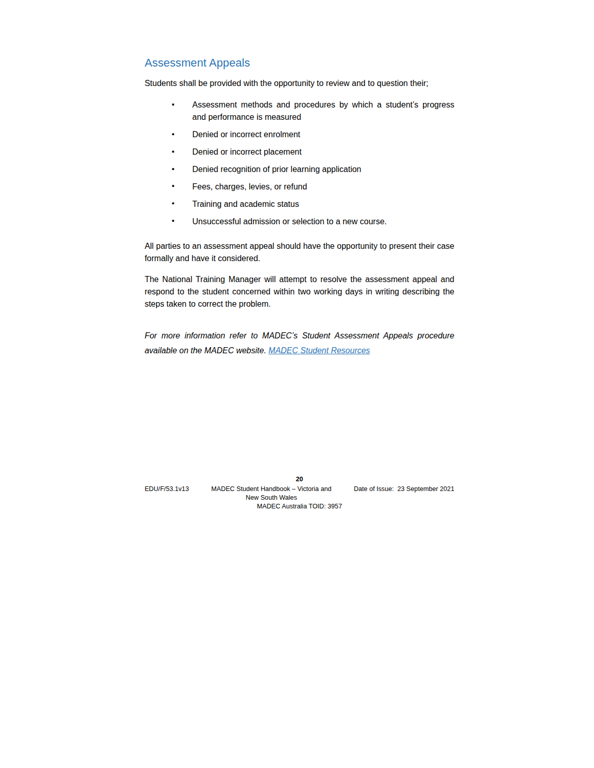Assessment Appeals
Students shall be provided with the opportunity to review and to question their;
Assessment methods and procedures by which a student’s progress and performance is measured
Denied or incorrect enrolment
Denied or incorrect placement
Denied recognition of prior learning application
Fees, charges, levies, or refund
Training and academic status
Unsuccessful admission or selection to a new course.
All parties to an assessment appeal should have the opportunity to present their case formally and have it considered.
The National Training Manager will attempt to resolve the assessment appeal and respond to the student concerned within two working days in writing describing the steps taken to correct the problem.
For more information refer to MADEC’s Student Assessment Appeals procedure available on the MADEC website. MADEC Student Resources
20
EDU/F/53.1v13
MADEC Student Handbook – Victoria and New South Wales
Date of Issue: 23 September 2021
MADEC Australia TOID: 3957